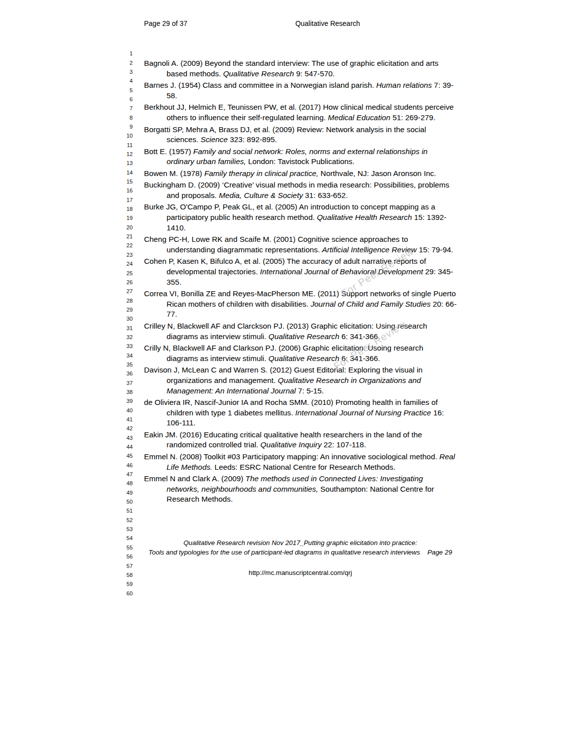12345678910 11121314151617181920 21222324252627282930 31323334353637383940 41424344454647484950 51525354555657585960
Page 29 of 37
Qualitative Research
For Peer Review
For Peer Review
Bagnoli A. (2009) Beyond the standard interview: The use of graphic elicitation and arts based methods. Qualitative Research 9: 547-570.
Barnes J. (1954) Class and committee in a Norwegian island parish. Human relations 7: 39-58.
Berkhout JJ, Helmich E, Teunissen PW, et al. (2017) How clinical medical students perceive others to influence their self-regulated learning. Medical Education 51: 269-279.
Borgatti SP, Mehra A, Brass DJ, et al. (2009) Review: Network analysis in the social sciences. Science 323: 892-895.
Bott E. (1957) Family and social network: Roles, norms and external relationships in ordinary urban families, London: Tavistock Publications.
Bowen M. (1978) Family therapy in clinical practice, Northvale, NJ: Jason Aronson Inc.
Buckingham D. (2009) ‘Creative’ visual methods in media research: Possibilities, problems and proposals. Media, Culture & Society 31: 633-652.
Burke JG, O'Campo P, Peak GL, et al. (2005) An introduction to concept mapping as a participatory public health research method. Qualitative Health Research 15: 1392-1410.
Cheng PC-H, Lowe RK and Scaife M. (2001) Cognitive science approaches to understanding diagrammatic representations. Artificial Intelligence Review 15: 79-94.
Cohen P, Kasen K, Bifulco A, et al. (2005) The accuracy of adult narrative reports of developmental trajectories. International Journal of Behavioral Development 29: 345-355.
Correa VI, Bonilla ZE and Reyes-MacPherson ME. (2011) Support networks of single Puerto Rican mothers of children with disabilities. Journal of Child and Family Studies 20: 66-77.
Crilley N, Blackwell AF and Clarckson PJ. (2013) Graphic elicitation: Using research diagrams as interview stimuli. Qualitative Research 6: 341-366.
Crilly N, Blackwell AF and Clarkson PJ. (2006) Graphic elicitation: Usoing research diagrams as interview stimuli. Qualitative Research 6: 341-366.
Davison J, McLean C and Warren S. (2012) Guest Editorial: Exploring the visual in organizations and management. Qualitative Research in Organizations and Management: An International Journal 7: 5-15.
de Oliviera IR, Nascif-Junior IA and Rocha SMM. (2010) Promoting health in families of children with type 1 diabetes mellitus. International Journal of Nursing Practice 16: 106-111.
Eakin JM. (2016) Educating critical qualitative health researchers in the land of the randomized controlled trial. Qualitative Inquiry 22: 107-118.
Emmel N. (2008) Toolkit #03 Participatory mapping: An innovative sociological method. Real Life Methods. Leeds: ESRC National Centre for Research Methods.
Emmel N and Clark A. (2009) The methods used in Connected Lives: Investigating networks, neighbourhoods and communities, Southampton: National Centre for Research Methods.
Qualitative Research revision Nov 2017_Putting graphic elicitation into practice:
Tools and typologies for the use of participant-led diagrams in qualitative research interviews Page 29
http://mc.manuscriptcentral.com/qrj